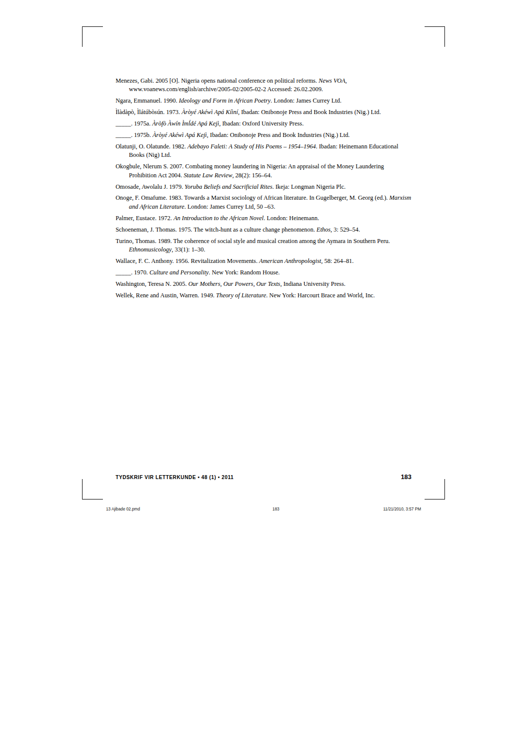Menezes, Gabi. 2005 [O]. Nigeria opens national conference on political reforms. News VOA, www.voanews.com/english/archive/2005-02/2005-02-2 Accessed: 26.02.2009.
Ngara, Emmanuel. 1990. Ideology and Form in African Poetry. London: James Currey Ltd.
Ìlàdàpò, Ìlátúbòsún. 1973. Àròyé Akéwì Apá Kíìní, Ibadan: Onibonoje Press and Book Industries (Nig.) Ltd.
_____. 1975a. Àròfò Àwín Ìmĺdé Apá Kejì, Ibadan: Oxford University Press.
_____. 1975b. Àròyé Akéwì Apá Kejì, Ibadan: Onibonoje Press and Book Industries (Nig.) Ltd.
Olatunji, O. Olatunde. 1982. Adebayo Faleti: A Study of His Poems – 1954–1964. Ibadan: Heinemann Educational Books (Nig) Ltd.
Okogbule, Nlerum S. 2007. Combating money laundering in Nigeria: An appraisal of the Money Laundering Prohibition Act 2004. Statute Law Review, 28(2): 156–64.
Omosade, Awolalu J. 1979. Yoruba Beliefs and Sacrificial Rites. Ikeja: Longman Nigeria Plc.
Onoge, F. Omafume. 1983. Towards a Marxist sociology of African literature. In Gugelberger, M. Georg (ed.). Marxism and African Literature. London: James Currey Ltd, 50 –63.
Palmer, Eustace. 1972. An Introduction to the African Novel. London: Heinemann.
Schoeneman, J. Thomas. 1975. The witch-hunt as a culture change phenomenon. Ethos, 3: 529–54.
Turino, Thomas. 1989. The coherence of social style and musical creation among the Aymara in Southern Peru. Ethnomusicology, 33(1): 1–30.
Wallace, F. C. Anthony. 1956. Revitalization Movements. American Anthropologist, 58: 264–81.
_____. 1970. Culture and Personality. New York: Random House.
Washington, Teresa N. 2005. Our Mothers, Our Powers, Our Texts, Indiana University Press.
Wellek, Rene and Austin, Warren. 1949. Theory of Literature. New York: Harcourt Brace and World, Inc.
TYDSKRIF VIR LETTERKUNDE • 48 (1) • 2011 183
13 Ajibade 02.pmd 183 11/21/2010, 3:57 PM